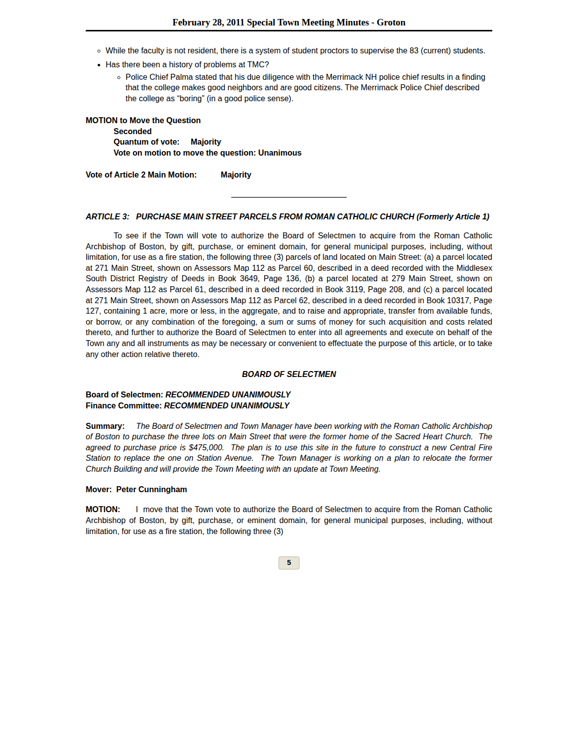February 28, 2011 Special Town Meeting Minutes - Groton
While the faculty is not resident, there is a system of student proctors to supervise the 83 (current) students.
Has there been a history of problems at TMC?
Police Chief Palma stated that his due diligence with the Merrimack NH police chief results in a finding that the college makes good neighbors and are good citizens. The Merrimack Police Chief described the college as “boring” (in a good police sense).
MOTION to Move the Question
Seconded
Quantum of vote: Majority
Vote on motion to move the question: Unanimous
Vote of Article 2 Main Motion: Majority
__________________________
ARTICLE 3: PURCHASE MAIN STREET PARCELS FROM ROMAN CATHOLIC CHURCH (Formerly Article 1)
To see if the Town will vote to authorize the Board of Selectmen to acquire from the Roman Catholic Archbishop of Boston, by gift, purchase, or eminent domain, for general municipal purposes, including, without limitation, for use as a fire station, the following three (3) parcels of land located on Main Street: (a) a parcel located at 271 Main Street, shown on Assessors Map 112 as Parcel 60, described in a deed recorded with the Middlesex South District Registry of Deeds in Book 3649, Page 136, (b) a parcel located at 279 Main Street, shown on Assessors Map 112 as Parcel 61, described in a deed recorded in Book 3119, Page 208, and (c) a parcel located at 271 Main Street, shown on Assessors Map 112 as Parcel 62, described in a deed recorded in Book 10317, Page 127, containing 1 acre, more or less, in the aggregate, and to raise and appropriate, transfer from available funds, or borrow, or any combination of the foregoing, a sum or sums of money for such acquisition and costs related thereto, and further to authorize the Board of Selectmen to enter into all agreements and execute on behalf of the Town any and all instruments as may be necessary or convenient to effectuate the purpose of this article, or to take any other action relative thereto.
BOARD OF SELECTMEN
Board of Selectmen: RECOMMENDED UNANIMOUSLY
Finance Committee: RECOMMENDED UNANIMOUSLY
Summary: The Board of Selectmen and Town Manager have been working with the Roman Catholic Archbishop of Boston to purchase the three lots on Main Street that were the former home of the Sacred Heart Church. The agreed to purchase price is $475,000. The plan is to use this site in the future to construct a new Central Fire Station to replace the one on Station Avenue. The Town Manager is working on a plan to relocate the former Church Building and will provide the Town Meeting with an update at Town Meeting.
Mover: Peter Cunningham
MOTION: I move that the Town vote to authorize the Board of Selectmen to acquire from the Roman Catholic Archbishop of Boston, by gift, purchase, or eminent domain, for general municipal purposes, including, without limitation, for use as a fire station, the following three (3)
5